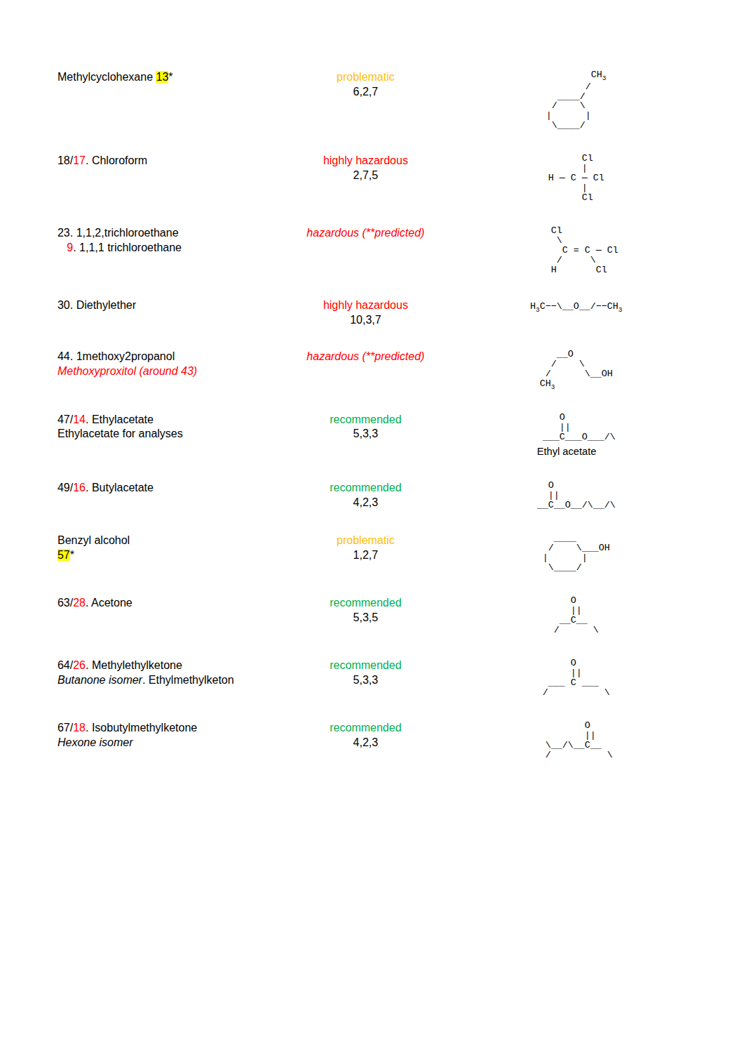| Methylcyclohexane 13 * | problematic 6,2,7 | CH 3 / ____/ / \ / / \____/ |
| 18/ 17 . Chloroform | highly hazardous 2,7,5 | Cl / H — C — Cl / Cl |
| 23. 1,1,2,trichloroethane 9 . 1,1,1 trichloroethane | hazardous (**predicted) | Cl \ C = C — Cl / \ H Cl |
| 30. Diethylether | highly hazardous 10,3,7 | H 3 C−−\__O__/−−CH 3 |
| 44. 1methoxy2propanol Methoxyproxitol (around 43) | hazardous (**predicted) | __O / \ / \__OH CH 3 |
| 47/ 14 . Ethylacetate Ethylacetate for analyses | recommended 5,3,3 | O // ___C___O___/\ Ethyl acetate |
| 49/ 16 . Butylacetate | recommended 4,2,3 | O // __C__O__/\__/\ |
| Benzyl alcohol 57 * | problematic 1,2,7 | ____ / \___OH / / \____/ |
| 63/ 28 . Acetone | recommended 5,3,5 | O // __C__ / \ |
| 64/ 26 . Methylethylketone Butanone isomer . Ethylmethylketon | recommended 5,3,3 | O // ___ C ___ / \ |
| 67/ 18 . Isobutylmethylketone Hexone isomer | recommended 4,2,3 | O // \__/\__C__ / \ |